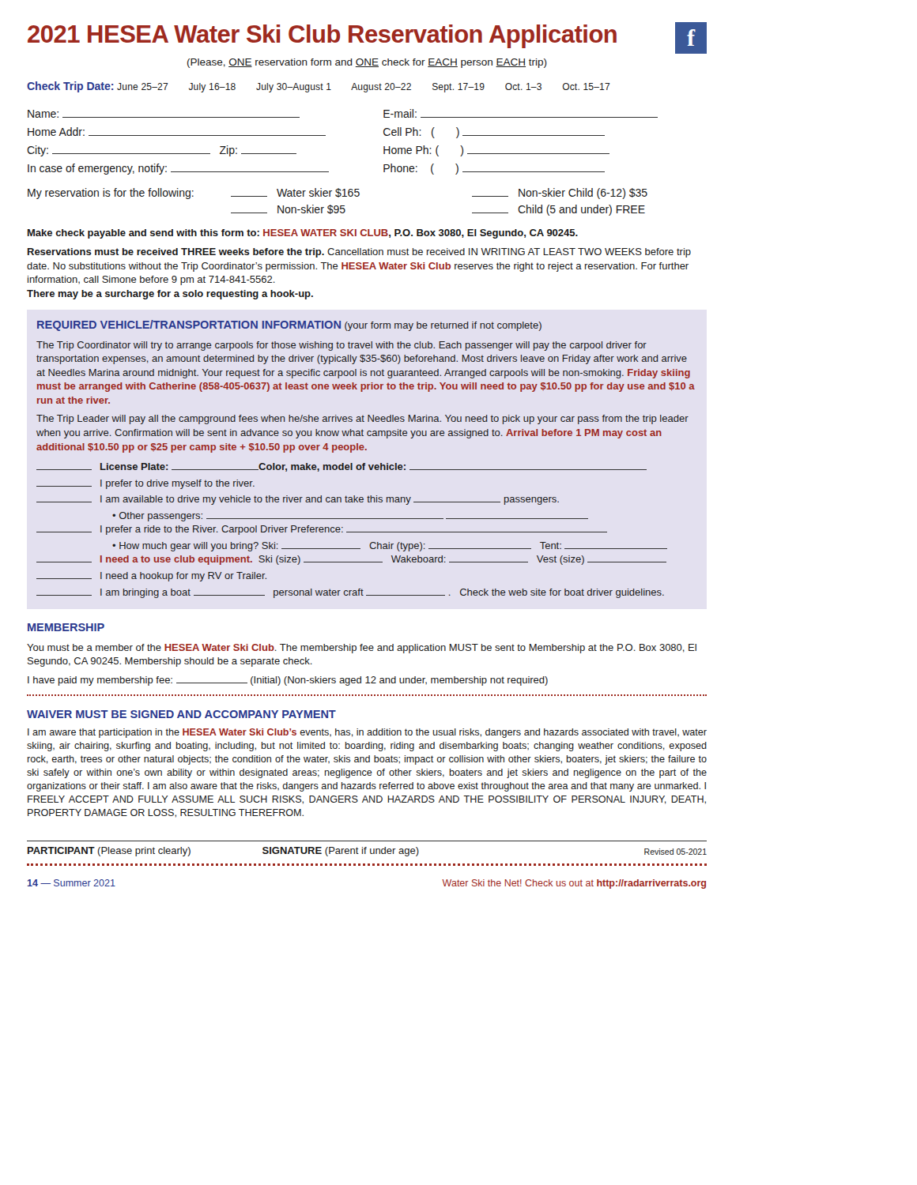2021 HESEA Water Ski Club Reservation Application
f
(Please, ONE reservation form and ONE check for EACH person EACH trip)
Check Trip Date: June 25–27 July 16–18 July 30–August 1 August 20–22 Sept. 17–19 Oct. 1–3 Oct. 15–17
| Name: | E-mail: |
| Home Addr: | Cell Ph: ( ) |
| City: Zip: | Home Ph: ( ) |
| In case of emergency, notify: | Phone: ( ) |
My reservation is for the following:
Water skier $165
Non-skier Child (6-12) $35
Non-skier $95
Child (5 and under) FREE
Make check payable and send with this form to: HESEA WATER SKI CLUB, P.O. Box 3080, El Segundo, CA 90245.
Reservations must be received THREE weeks before the trip. Cancellation must be received IN WRITING AT LEAST TWO WEEKS before trip date. No substitutions without the Trip Coordinator’s permission. The HESEA Water Ski Club reserves the right to reject a reservation. For further information, call Simone before 9 pm at 714-841-5562.
There may be a surcharge for a solo requesting a hook-up.
REQUIRED VEHICLE/TRANSPORTATION INFORMATION
(your form may be returned if not complete)
The Trip Coordinator will try to arrange carpools for those wishing to travel with the club. Each passenger will pay the carpool driver for transportation expenses, an amount determined by the driver (typically $35-$60) beforehand. Most drivers leave on Friday after work and arrive at Needles Marina around midnight. Your request for a specific carpool is not guaranteed. Arranged carpools will be non-smoking. Friday skiing must be arranged with Catherine (858-405-0637) at least one week prior to the trip. You will need to pay $10.50 pp for day use and $10 a run at the river.
The Trip Leader will pay all the campground fees when he/she arrives at Needles Marina. You need to pick up your car pass from the trip leader when you arrive. Confirmation will be sent in advance so you know what campsite you are assigned to. Arrival before 1 PM may cost an additional $10.50 pp or $25 per camp site + $10.50 pp over 4 people.
License Plate: Color, make, model of vehicle:
I prefer to drive myself to the river.
I am available to drive my vehicle to the river and can take this many passengers.
• Other passengers:
I prefer a ride to the River. Carpool Driver Preference:
• How much gear will you bring? Ski: Chair (type): Tent:
I need a to use club equipment. Ski (size) Wakeboard: Vest (size)
I need a hookup for my RV or Trailer.
I am bringing a boat personal water craft . Check the web site for boat driver guidelines.
MEMBERSHIP
You must be a member of the HESEA Water Ski Club. The membership fee and application MUST be sent to Membership at the P.O. Box 3080, El Segundo, CA 90245. Membership should be a separate check.
I have paid my membership fee: (Initial) (Non-skiers aged 12 and under, membership not required)
WAIVER MUST BE SIGNED AND ACCOMPANY PAYMENT
I am aware that participation in the HESEA Water Ski Club’s events, has, in addition to the usual risks, dangers and hazards associated with travel, water skiing, air chairing, skurfing and boating, including, but not limited to: boarding, riding and disembarking boats; changing weather conditions, exposed rock, earth, trees or other natural objects; the condition of the water, skis and boats; impact or collision with other skiers, boaters, jet skiers; the failure to ski safely or within one’s own ability or within designated areas; negligence of other skiers, boaters and jet skiers and negligence on the part of the organizations or their staff. I am also aware that the risks, dangers and hazards referred to above exist throughout the area and that many are unmarked. I FREELY ACCEPT AND FULLY ASSUME ALL SUCH RISKS, DANGERS AND HAZARDS AND THE POSSIBILITY OF PERSONAL INJURY, DEATH, PROPERTY DAMAGE OR LOSS, RESULTING THEREFROM.
PARTICIPANT (Please print clearly)
SIGNATURE (Parent if under age)
Revised 05-2021
14 — Summer 2021
Water Ski the Net! Check us out at http://radarriverrats.org